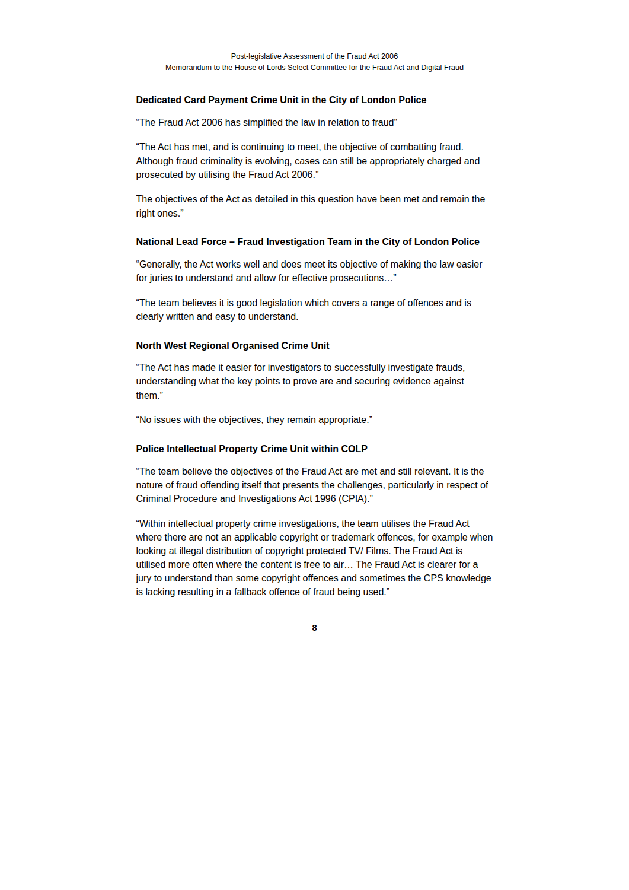Post-legislative Assessment of the Fraud Act 2006
Memorandum to the House of Lords Select Committee for the Fraud Act and Digital Fraud
Dedicated Card Payment Crime Unit in the City of London Police
“The Fraud Act 2006 has simplified the law in relation to fraud”
“The Act has met, and is continuing to meet, the objective of combatting fraud. Although fraud criminality is evolving, cases can still be appropriately charged and prosecuted by utilising the Fraud Act 2006.”
The objectives of the Act as detailed in this question have been met and remain the right ones.”
National Lead Force – Fraud Investigation Team in the City of London Police
“Generally, the Act works well and does meet its objective of making the law easier for juries to understand and allow for effective prosecutions…”
“The team believes it is good legislation which covers a range of offences and is clearly written and easy to understand.
North West Regional Organised Crime Unit
“The Act has made it easier for investigators to successfully investigate frauds, understanding what the key points to prove are and securing evidence against them.”
“No issues with the objectives, they remain appropriate.”
Police Intellectual Property Crime Unit within COLP
“The team believe the objectives of the Fraud Act are met and still relevant. It is the nature of fraud offending itself that presents the challenges, particularly in respect of Criminal Procedure and Investigations Act 1996 (CPIA).”
“Within intellectual property crime investigations, the team utilises the Fraud Act where there are not an applicable copyright or trademark offences, for example when looking at illegal distribution of copyright protected TV/ Films. The Fraud Act is utilised more often where the content is free to air… The Fraud Act is clearer for a jury to understand than some copyright offences and sometimes the CPS knowledge is lacking resulting in a fallback offence of fraud being used.”
8